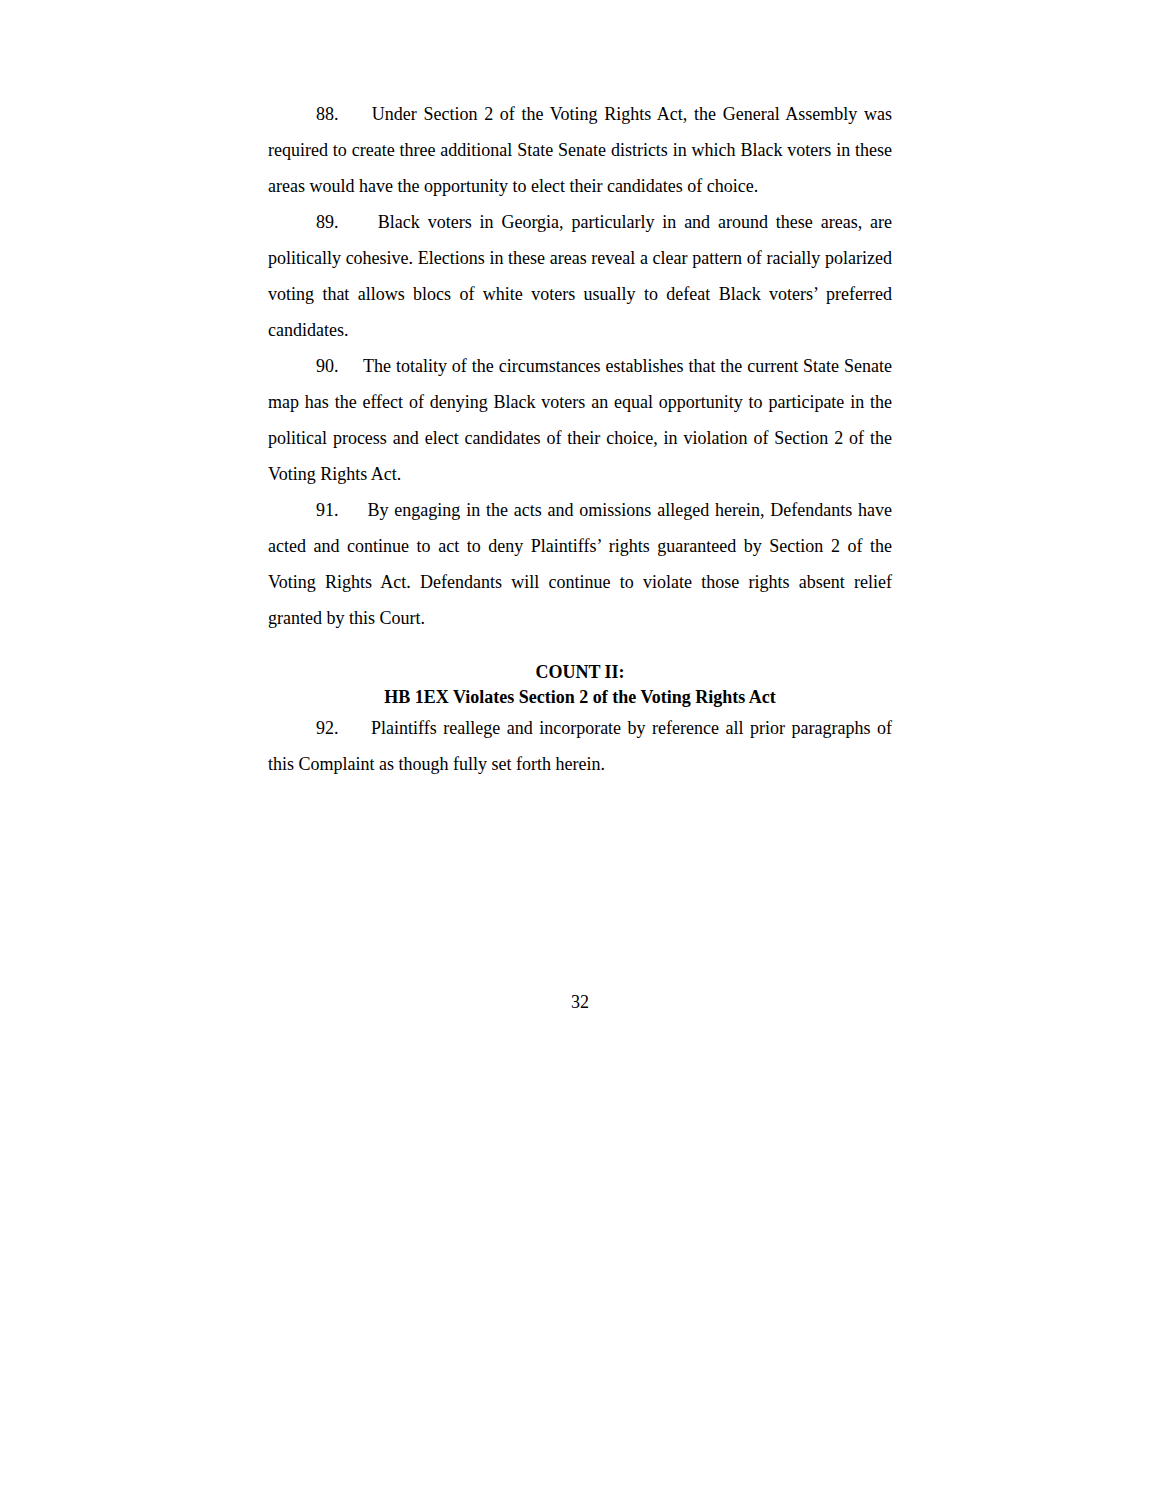88. Under Section 2 of the Voting Rights Act, the General Assembly was required to create three additional State Senate districts in which Black voters in these areas would have the opportunity to elect their candidates of choice.
89. Black voters in Georgia, particularly in and around these areas, are politically cohesive. Elections in these areas reveal a clear pattern of racially polarized voting that allows blocs of white voters usually to defeat Black voters’ preferred candidates.
90. The totality of the circumstances establishes that the current State Senate map has the effect of denying Black voters an equal opportunity to participate in the political process and elect candidates of their choice, in violation of Section 2 of the Voting Rights Act.
91. By engaging in the acts and omissions alleged herein, Defendants have acted and continue to act to deny Plaintiffs’ rights guaranteed by Section 2 of the Voting Rights Act. Defendants will continue to violate those rights absent relief granted by this Court.
COUNT II:HB 1EX Violates Section 2 of the Voting Rights Act
92. Plaintiffs reallege and incorporate by reference all prior paragraphs of this Complaint as though fully set forth herein.
32